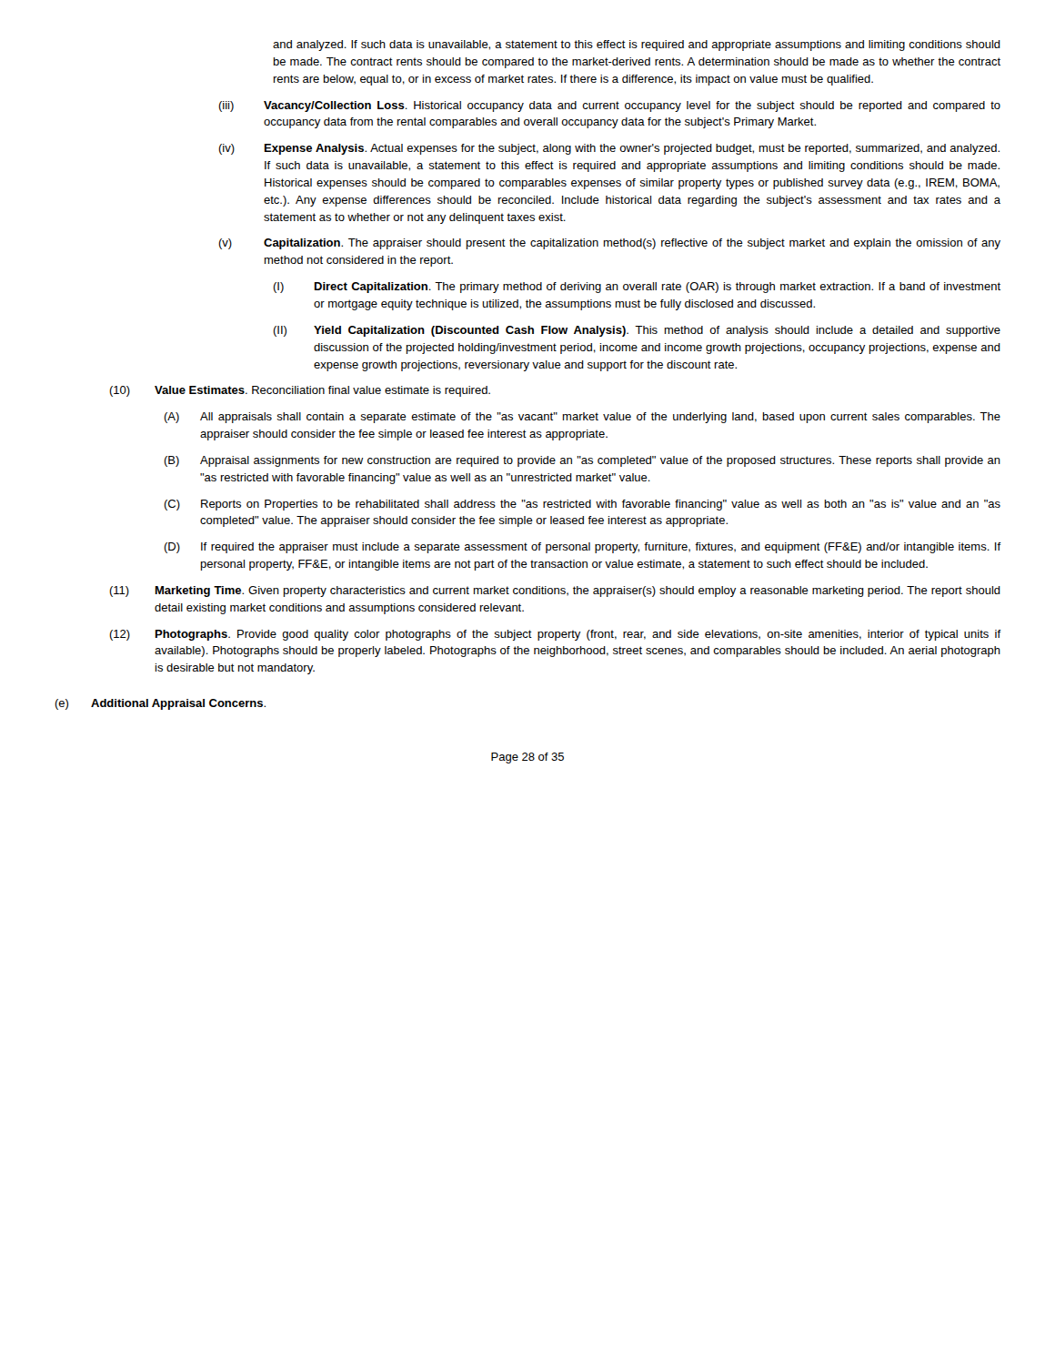and analyzed. If such data is unavailable, a statement to this effect is required and appropriate assumptions and limiting conditions should be made. The contract rents should be compared to the market-derived rents. A determination should be made as to whether the contract rents are below, equal to, or in excess of market rates. If there is a difference, its impact on value must be qualified.
(iii)
Vacancy/Collection Loss. Historical occupancy data and current occupancy level for the subject should be reported and compared to occupancy data from the rental comparables and overall occupancy data for the subject's Primary Market.
(iv)
Expense Analysis. Actual expenses for the subject, along with the owner's projected budget, must be reported, summarized, and analyzed. If such data is unavailable, a statement to this effect is required and appropriate assumptions and limiting conditions should be made. Historical expenses should be compared to comparables expenses of similar property types or published survey data (e.g., IREM, BOMA, etc.). Any expense differences should be reconciled. Include historical data regarding the subject's assessment and tax rates and a statement as to whether or not any delinquent taxes exist.
(v)
Capitalization. The appraiser should present the capitalization method(s) reflective of the subject market and explain the omission of any method not considered in the report.
(I)
Direct Capitalization. The primary method of deriving an overall rate (OAR) is through market extraction. If a band of investment or mortgage equity technique is utilized, the assumptions must be fully disclosed and discussed.
(II)
Yield Capitalization (Discounted Cash Flow Analysis). This method of analysis should include a detailed and supportive discussion of the projected holding/investment period, income and income growth projections, occupancy projections, expense and expense growth projections, reversionary value and support for the discount rate.
(10)
Value Estimates. Reconciliation final value estimate is required.
(A)
All appraisals shall contain a separate estimate of the "as vacant" market value of the underlying land, based upon current sales comparables. The appraiser should consider the fee simple or leased fee interest as appropriate.
(B)
Appraisal assignments for new construction are required to provide an "as completed" value of the proposed structures. These reports shall provide an "as restricted with favorable financing" value as well as an "unrestricted market" value.
(C)
Reports on Properties to be rehabilitated shall address the "as restricted with favorable financing" value as well as both an "as is" value and an "as completed" value. The appraiser should consider the fee simple or leased fee interest as appropriate.
(D)
If required the appraiser must include a separate assessment of personal property, furniture, fixtures, and equipment (FF&E) and/or intangible items. If personal property, FF&E, or intangible items are not part of the transaction or value estimate, a statement to such effect should be included.
(11)
Marketing Time. Given property characteristics and current market conditions, the appraiser(s) should employ a reasonable marketing period. The report should detail existing market conditions and assumptions considered relevant.
(12)
Photographs. Provide good quality color photographs of the subject property (front, rear, and side elevations, on-site amenities, interior of typical units if available). Photographs should be properly labeled. Photographs of the neighborhood, street scenes, and comparables should be included. An aerial photograph is desirable but not mandatory.
(e)
Additional Appraisal Concerns.
Page 28 of 35